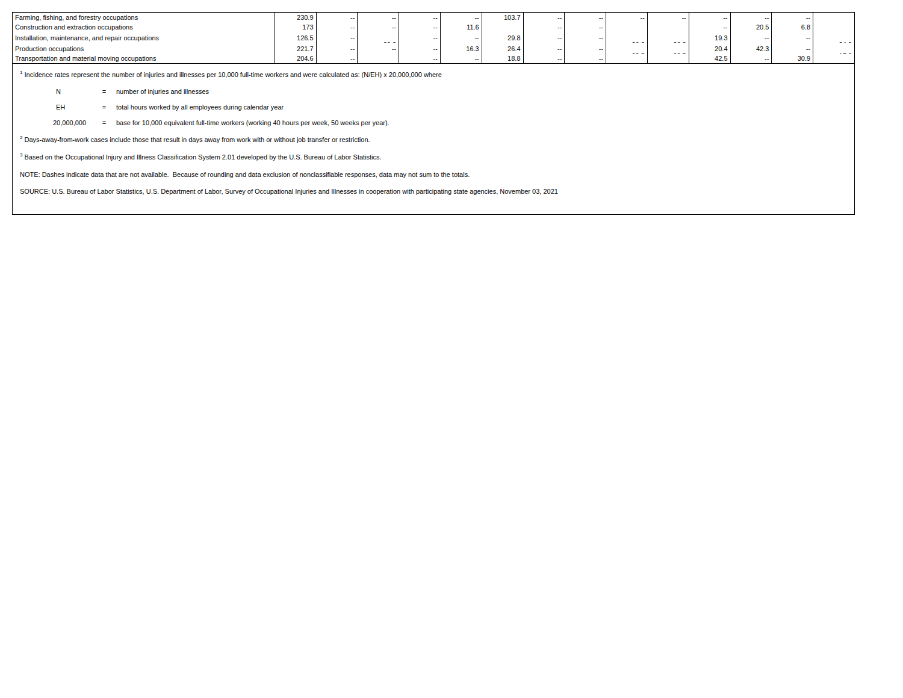| Farming, fishing, and forestry occupations | 230.9 | -- | -- | -- | -- | 103.7 | -- | -- | -- | -- | -- | -- | -- | |
| Construction and extraction occupations | 173 | -- | -- | -- | 11.6 | | -- | -- | | | -- | 20.5 | 6.8 | |
| Installation, maintenance, and repair occupations | 126.5 | -- | 20.2 | -- | -- | 29.8 | -- | -- | 26.2 | 26.2 | 19.3 | -- | -- | 24.2 |
| Production occupations | 221.7 | -- | -- | -- | 16.3 | 26.4 | -- | -- | 22.5 | 22.5 | 20.4 | 42.3 | -- | 17.2 |
| Transportation and material moving occupations | 204.6 | -- | | -- | -- | 18.8 | -- | -- | | | 42.5 | -- | 30.9 | |
1 Incidence rates represent the number of injuries and illnesses per 10,000 full-time workers and were calculated as: (N/EH) x 20,000,000 where
N
=
number of injuries and illnesses
EH
=
total hours worked by all employees during calendar year
20,000,000
=
base for 10,000 equivalent full-time workers (working 40 hours per week, 50 weeks per year).
2 Days-away-from-work cases include those that result in days away from work with or without job transfer or restriction.
3 Based on the Occupational Injury and Illness Classification System 2.01 developed by the U.S. Bureau of Labor Statistics.
NOTE: Dashes indicate data that are not available. Because of rounding and data exclusion of nonclassifiable responses, data may not sum to the totals.
SOURCE: U.S. Bureau of Labor Statistics, U.S. Department of Labor, Survey of Occupational Injuries and Illnesses in cooperation with participating state agencies, November 03, 2021